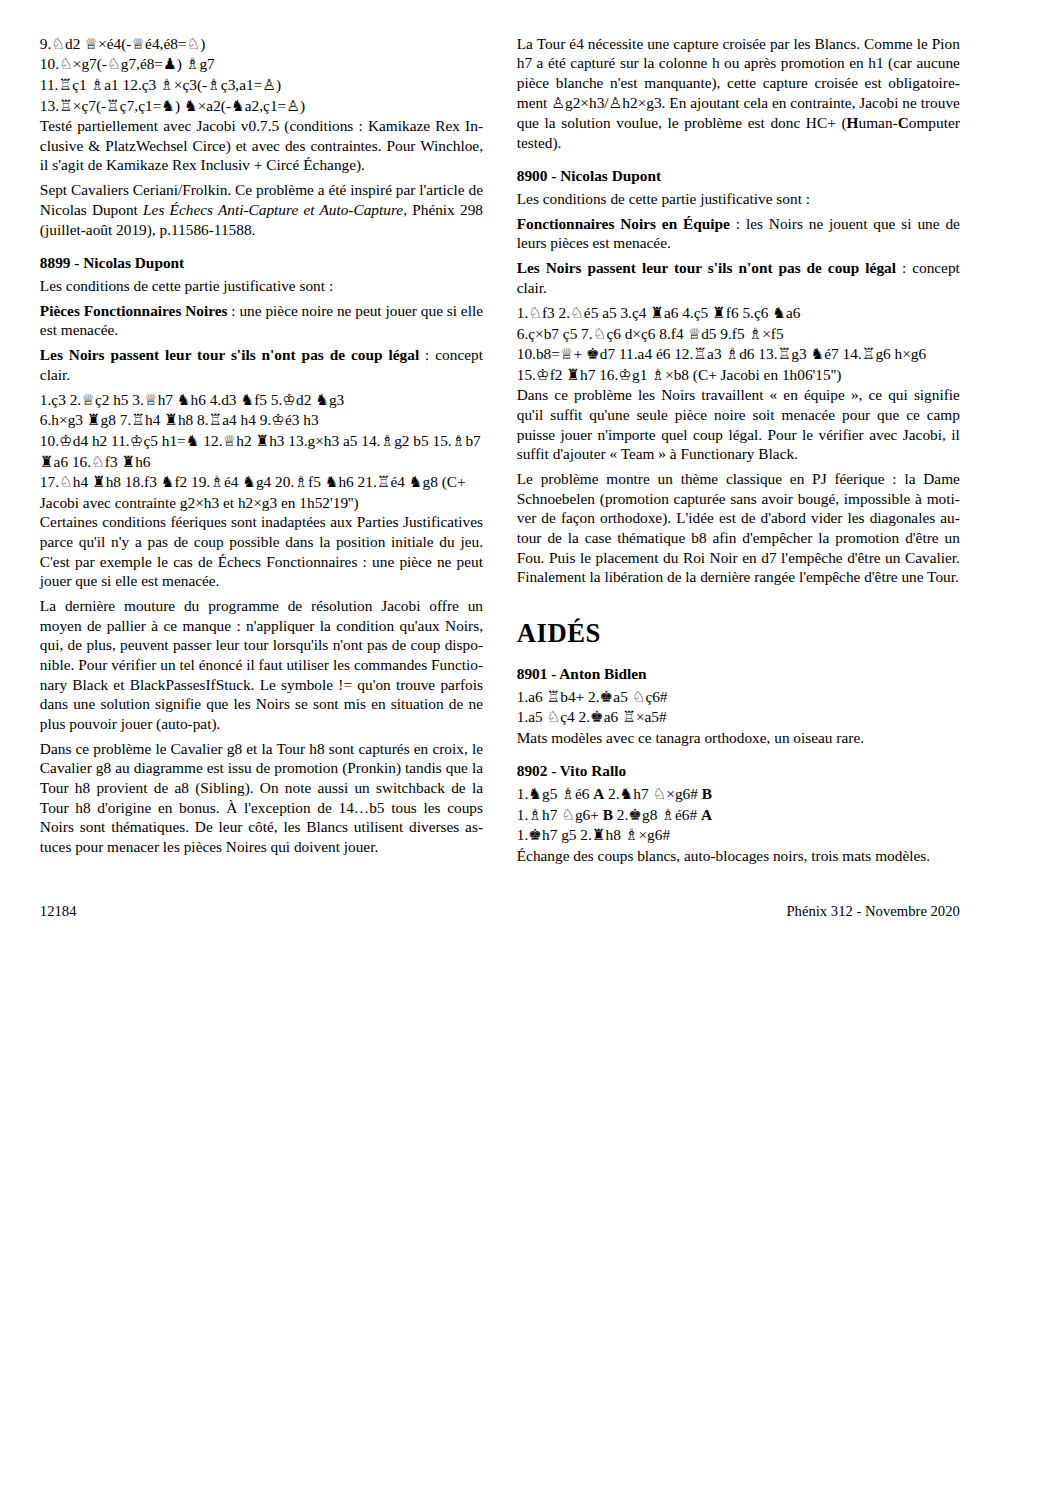9.♘d2 ♕×é4(-♕é4,é8=♘)
10.♘×g7(-♘g7,é8=♟) ♗g7
11.♖ç1 ♗a1 12.ç3 ♗×ç3(-♗ç3,a1=♙)
13.♖×ç7(-♖ç7,ç1=♞) ♞×a2(-♞a2,ç1=♙)
Testé partiellement avec Jacobi v0.7.5 (conditions : Kamikaze Rex Inclusive & PlatzWechsel Circe) et avec des contraintes. Pour Winchloe, il s'agit de Kamikaze Rex Inclusiv + Circé Échange).
Sept Cavaliers Ceriani/Frolkin. Ce problème a été inspiré par l'article de Nicolas Dupont Les Échecs Anti-Capture et Auto-Capture, Phénix 298 (juillet-août 2019), p.11586-11588.
8899 - Nicolas Dupont
Les conditions de cette partie justificative sont :
Pièces Fonctionnaires Noires : une pièce noire ne peut jouer que si elle est menacée.
Les Noirs passent leur tour s'ils n'ont pas de coup légal : concept clair.
1.ç3 2.♕ç2 h5 3.♕h7 ♞h6 4.d3 ♞f5 5.♔d2 ♞g3
6.h×g3 ♜g8 7.♖h4 ♜h8 8.♖a4 h4 9.♔é3 h3
10.♔d4 h2 11.♔ç5 h1=♞ 12.♕h2 ♜h3 13.g×h3 a5 14.♗g2 b5 15.♗b7 ♜a6 16.♘f3 ♜h6
17.♘h4 ♜h8 18.f3 ♞f2 19.♗é4 ♞g4 20.♗f5 ♞h6 21.♖é4 ♞g8 (C+ Jacobi avec contrainte g2×h3 et h2×g3 en 1h52'19'')
Certaines conditions féeriques sont inadaptées aux Parties Justificatives parce qu'il n'y a pas de coup possible dans la position initiale du jeu. C'est par exemple le cas de Échecs Fonctionnaires : une pièce ne peut jouer que si elle est menacée.
La dernière mouture du programme de résolution Jacobi offre un moyen de pallier à ce manque : n'appliquer la condition qu'aux Noirs, qui, de plus, peuvent passer leur tour lorsqu'ils n'ont pas de coup disponible. Pour vérifier un tel énoncé il faut utiliser les commandes Functionary Black et BlackPassesIfStuck. Le symbole != qu'on trouve parfois dans une solution signifie que les Noirs se sont mis en situation de ne plus pouvoir jouer (auto-pat).
Dans ce problème le Cavalier g8 et la Tour h8 sont capturés en croix, le Cavalier g8 au diagramme est issu de promotion (Pronkin) tandis que la Tour h8 provient de a8 (Sibling). On note aussi un switchback de la Tour h8 d'origine en bonus. À l'exception de 14…b5 tous les coups Noirs sont thématiques. De leur côté, les Blancs utilisent diverses astuces pour menacer les pièces Noires qui doivent jouer.
La Tour é4 nécessite une capture croisée par les Blancs. Comme le Pion h7 a été capturé sur la colonne h ou après promotion en h1 (car aucune pièce blanche n'est manquante), cette capture croisée est obligatoirement ♙g2×h3/♙h2×g3. En ajoutant cela en contrainte, Jacobi ne trouve que la solution voulue, le problème est donc HC+ (Human-Computer tested).
8900 - Nicolas Dupont
Les conditions de cette partie justificative sont :
Fonctionnaires Noirs en Équipe : les Noirs ne jouent que si une de leurs pièces est menacée.
Les Noirs passent leur tour s'ils n'ont pas de coup légal : concept clair.
1.♘f3 2.♘é5 a5 3.ç4 ♜a6 4.ç5 ♜f6 5.ç6 ♞a6
6.ç×b7 ç5 7.♘ç6 d×ç6 8.f4 ♕d5 9.f5 ♗×f5
10.b8=♕+ ♚d7 11.a4 é6 12.♖a3 ♗d6 13.♖g3 ♞é7 14.♖g6 h×g6 15.♔f2 ♜h7 16.♔g1 ♗×b8 (C+ Jacobi en 1h06'15'')
Dans ce problème les Noirs travaillent « en équipe », ce qui signifie qu'il suffit qu'une seule pièce noire soit menacée pour que ce camp puisse jouer n'importe quel coup légal. Pour le vérifier avec Jacobi, il suffit d'ajouter « Team » à Functionary Black.
Le problème montre un thème classique en PJ féerique : la Dame Schnoebelen (promotion capturée sans avoir bougé, impossible à motiver de façon orthodoxe). L'idée est de d'abord vider les diagonales autour de la case thématique b8 afin d'empêcher la promotion d'être un Fou. Puis le placement du Roi Noir en d7 l'empêche d'être un Cavalier. Finalement la libération de la dernière rangée l'empêche d'être une Tour.
AIDÉS
8901 - Anton Bidlen
1.a6 ♖b4+ 2.♚a5 ♘ç6#
1.a5 ♘ç4 2.♚a6 ♖×a5#
Mats modèles avec ce tanagra orthodoxe, un oiseau rare.
8902 - Vito Rallo
1.♞g5 ♗é6 A 2.♞h7 ♘×g6# B
1.♗h7 ♘g6+ B 2.♚g8 ♗é6# A
1.♚h7 g5 2.♜h8 ♗×g6#
Échange des coups blancs, auto-blocages noirs, trois mats modèles.
12184 Phénix 312 - Novembre 2020